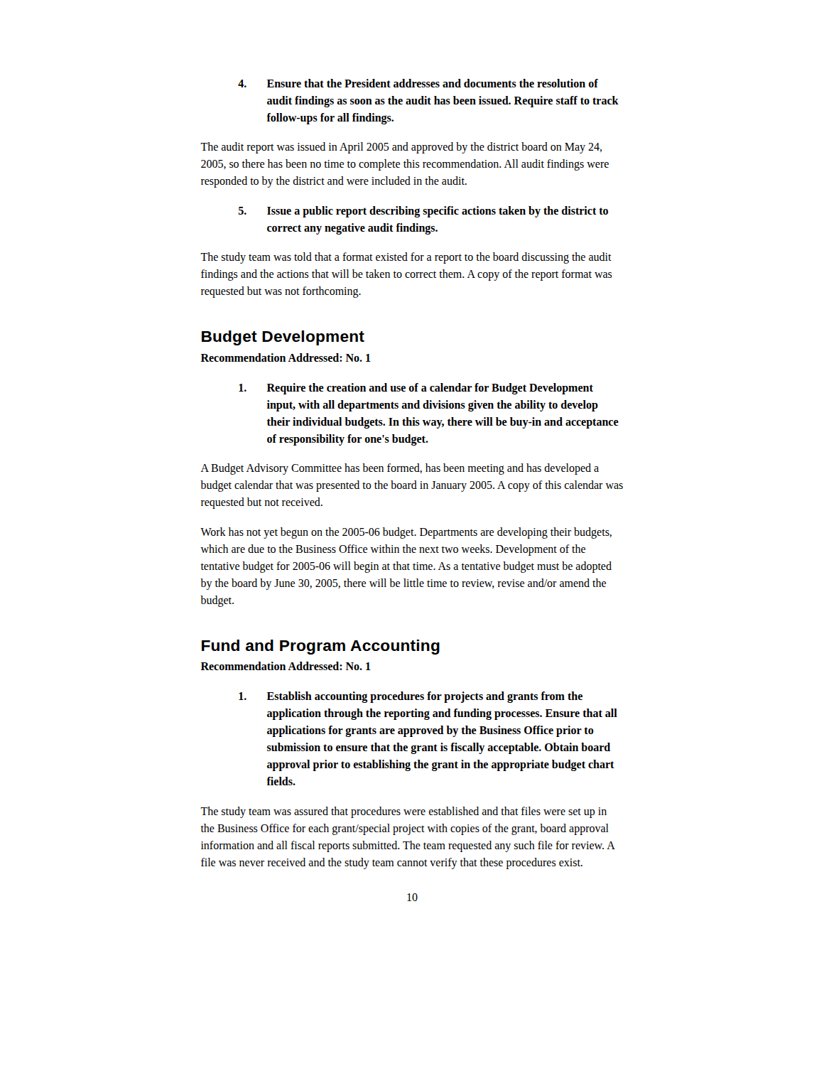4.
Ensure that the President addresses and documents the resolution of audit findings as soon as the audit has been issued. Require staff to track follow-ups for all findings.
The audit report was issued in April 2005 and approved by the district board on May 24, 2005, so there has been no time to complete this recommendation. All audit findings were responded to by the district and were included in the audit.
5.
Issue a public report describing specific actions taken by the district to correct any negative audit findings.
The study team was told that a format existed for a report to the board discussing the audit findings and the actions that will be taken to correct them. A copy of the report format was requested but was not forthcoming.
Budget Development
Recommendation Addressed: No. 1
1.
Require the creation and use of a calendar for Budget Development input, with all departments and divisions given the ability to develop their individual budgets. In this way, there will be buy-in and acceptance of responsibility for one's budget.
A Budget Advisory Committee has been formed, has been meeting and has developed a budget calendar that was presented to the board in January 2005. A copy of this calendar was requested but not received.
Work has not yet begun on the 2005-06 budget. Departments are developing their budgets, which are due to the Business Office within the next two weeks. Development of the tentative budget for 2005-06 will begin at that time. As a tentative budget must be adopted by the board by June 30, 2005, there will be little time to review, revise and/or amend the budget.
Fund and Program Accounting
Recommendation Addressed: No. 1
1.
Establish accounting procedures for projects and grants from the application through the reporting and funding processes. Ensure that all applications for grants are approved by the Business Office prior to submission to ensure that the grant is fiscally acceptable. Obtain board approval prior to establishing the grant in the appropriate budget chart fields.
The study team was assured that procedures were established and that files were set up in the Business Office for each grant/special project with copies of the grant, board approval information and all fiscal reports submitted. The team requested any such file for review. A file was never received and the study team cannot verify that these procedures exist.
10